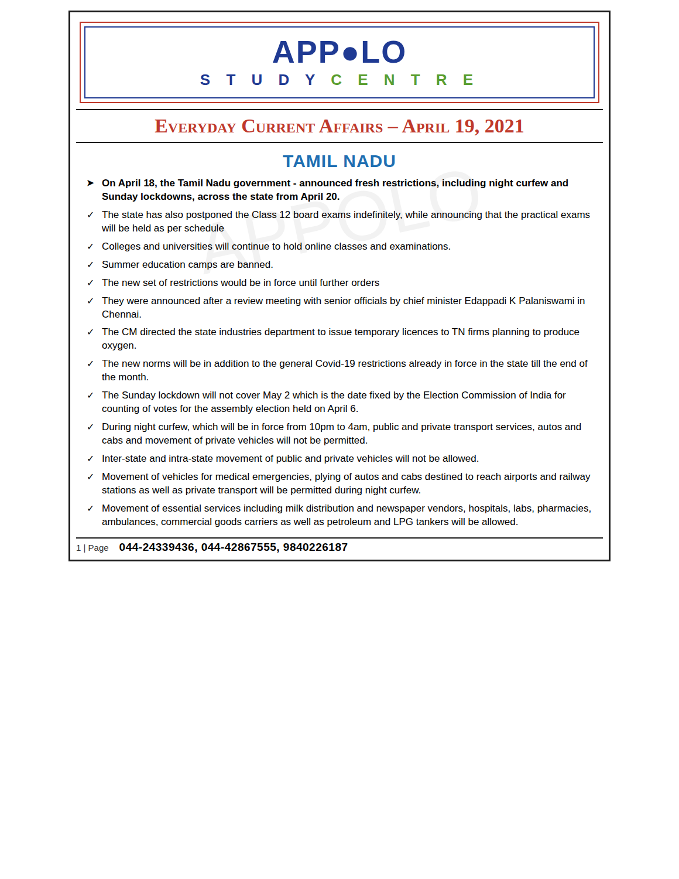APPOLO
APP●LO
S T U D Y C E N T R E
Everyday Current Affairs – April 19, 2021
TAMIL NADU
On April 18, the Tamil Nadu government - announced fresh restrictions, including night curfew and Sunday lockdowns, across the state from April 20.
The state has also postponed the Class 12 board exams indefinitely, while announcing that the practical exams will be held as per schedule
Colleges and universities will continue to hold online classes and examinations.
Summer education camps are banned.
The new set of restrictions would be in force until further orders
They were announced after a review meeting with senior officials by chief minister Edappadi K Palaniswami in Chennai.
The CM directed the state industries department to issue temporary licences to TN firms planning to produce oxygen.
The new norms will be in addition to the general Covid-19 restrictions already in force in the state till the end of the month.
The Sunday lockdown will not cover May 2 which is the date fixed by the Election Commission of India for counting of votes for the assembly election held on April 6.
During night curfew, which will be in force from 10pm to 4am, public and private transport services, autos and cabs and movement of private vehicles will not be permitted.
Inter-state and intra-state movement of public and private vehicles will not be allowed.
Movement of vehicles for medical emergencies, plying of autos and cabs destined to reach airports and railway stations as well as private transport will be permitted during night curfew.
Movement of essential services including milk distribution and newspaper vendors, hospitals, labs, pharmacies, ambulances, commercial goods carriers as well as petroleum and LPG tankers will be allowed.
1 | Page 044-24339436, 044-42867555, 9840226187